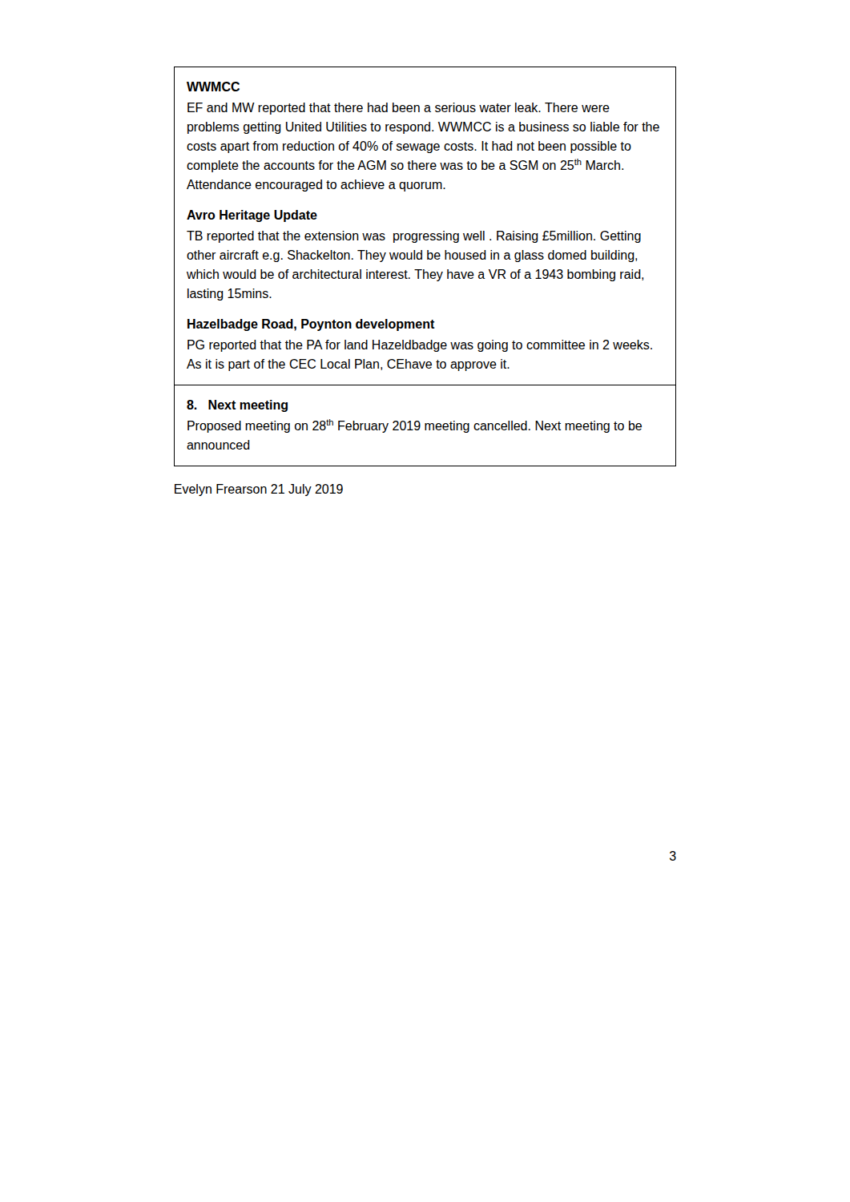WWMCC
EF and MW reported that there had been a serious water leak. There were problems getting United Utilities to respond. WWMCC is a business so liable for the costs apart from reduction of 40% of sewage costs. It had not been possible to complete the accounts for the AGM so there was to be a SGM on 25th March. Attendance encouraged to achieve a quorum.
Avro Heritage Update
TB reported that the extension was progressing well . Raising £5million. Getting other aircraft e.g. Shackelton. They would be housed in a glass domed building, which would be of architectural interest. They have a VR of a 1943 bombing raid, lasting 15mins.
Hazelbadge Road, Poynton development
PG reported that the PA for land Hazeldbadge was going to committee in 2 weeks. As it is part of the CEC Local Plan, CEhave to approve it.
8. Next meeting
Proposed meeting on 28th February 2019 meeting cancelled. Next meeting to be announced
Evelyn Frearson 21 July 2019
3